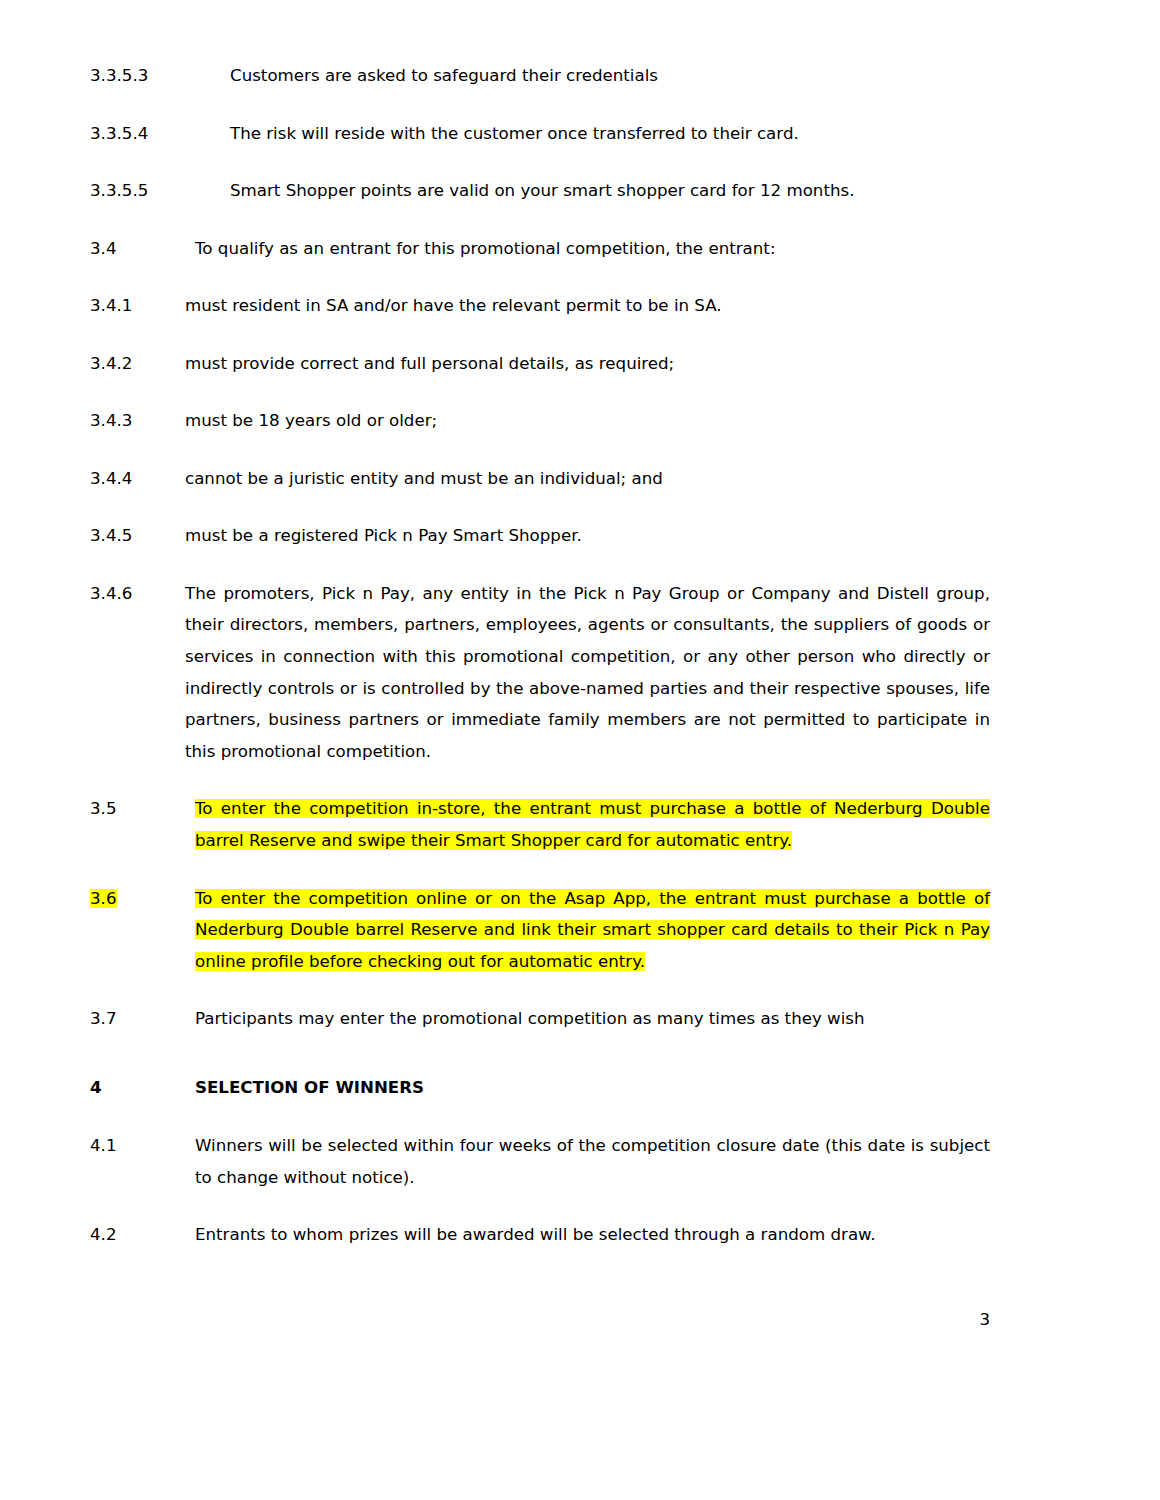3.3.5.3
Customers are asked to safeguard their credentials
3.3.5.4
The risk will reside with the customer once transferred to their card.
3.3.5.5
Smart Shopper points are valid on your smart shopper card for 12 months.
3.4
To qualify as an entrant for this promotional competition, the entrant:
3.4.1
must resident in SA and/or have the relevant permit to be in SA.
3.4.2
must provide correct and full personal details, as required;
3.4.3
must be 18 years old or older;
3.4.4
cannot be a juristic entity and must be an individual; and
3.4.5
must be a registered Pick n Pay Smart Shopper.
3.4.6
The promoters, Pick n Pay, any entity in the Pick n Pay Group or Company and Distell group, their directors, members, partners, employees, agents or consultants, the suppliers of goods or services in connection with this promotional competition, or any other person who directly or indirectly controls or is controlled by the above-named parties and their respective spouses, life partners, business partners or immediate family members are not permitted to participate in this promotional competition.
3.5
To enter the competition in-store, the entrant must purchase a bottle of Nederburg Double barrel Reserve and swipe their Smart Shopper card for automatic entry.
3.6
To enter the competition online or on the Asap App, the entrant must purchase a bottle of Nederburg Double barrel Reserve and link their smart shopper card details to their Pick n Pay online profile before checking out for automatic entry.
3.7
Participants may enter the promotional competition as many times as they wish
4
SELECTION OF WINNERS
4.1
Winners will be selected within four weeks of the competition closure date (this date is subject to change without notice).
4.2
Entrants to whom prizes will be awarded will be selected through a random draw.
3